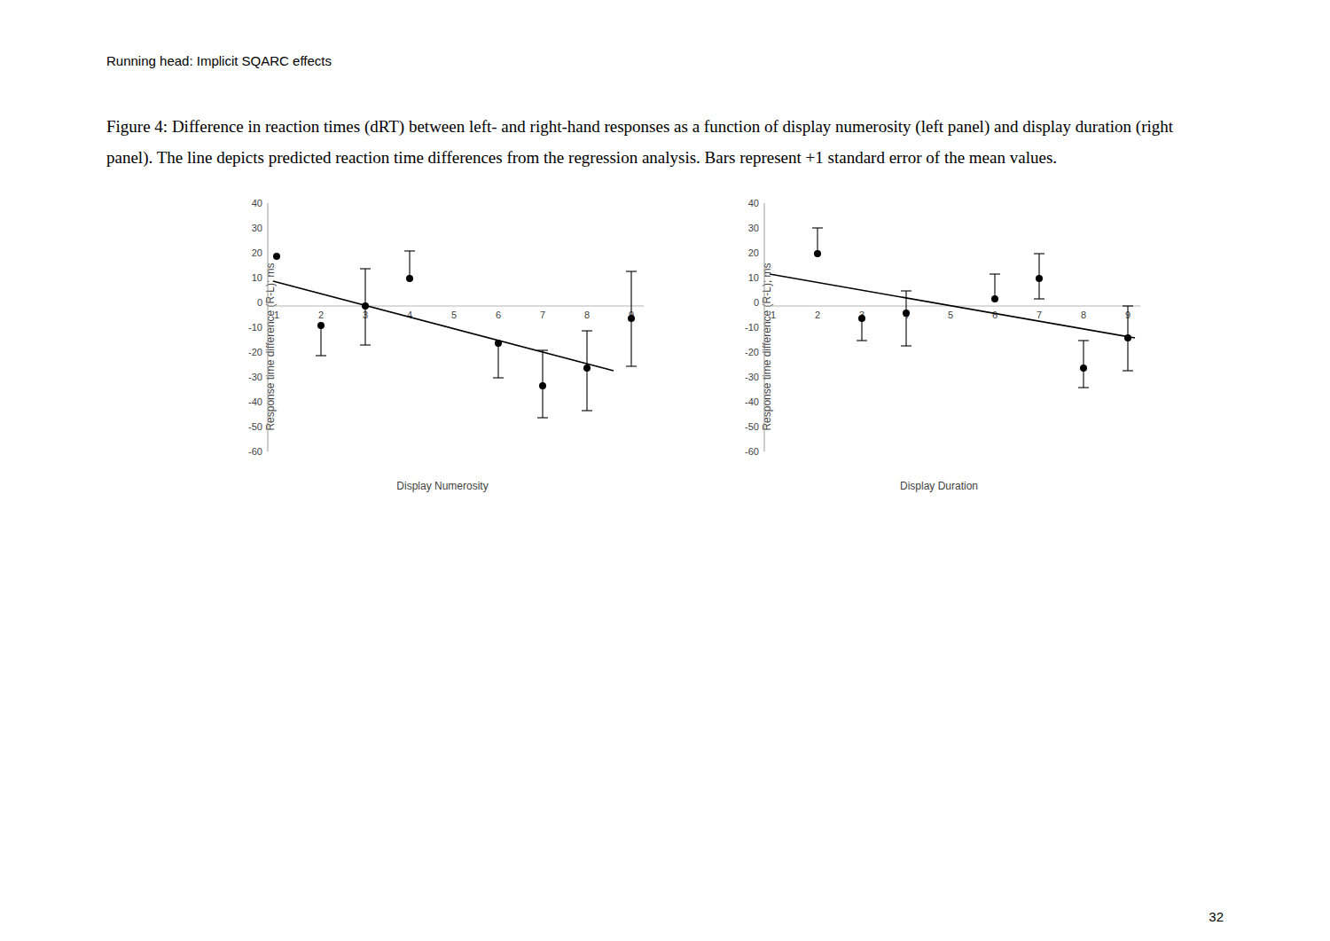Running head: Implicit SQARC effects
Figure 4: Difference in reaction times (dRT) between left- and right-hand responses as a function of display numerosity (left panel) and display duration (right panel). The line depicts predicted reaction time differences from the regression analysis. Bars represent +1 standard error of the mean values.
Response time difference (R-L); ms
40 30 20 10 0 -10 -20 -30 -40 -50 -60 1 2 3 4 5 6 7 8 9
Display Numerosity
Response time difference (R-L); ms
40 30 20 10 0 -10 -20 -30 -40 -50 -60 1 2 3 4 5 6 7 8 9
Display Duration
32